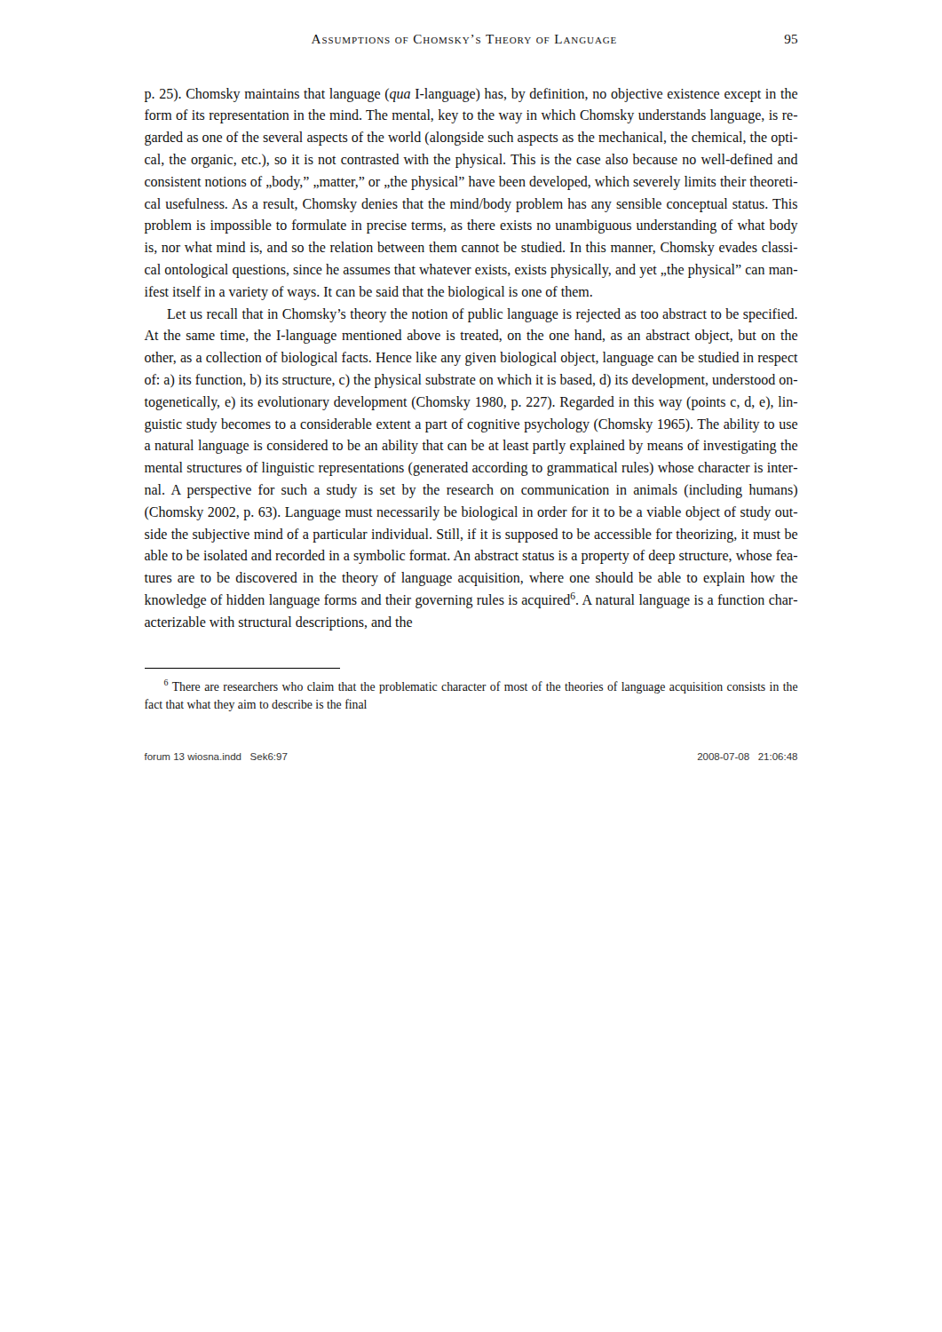Assumptions of Chomsky’s Theory of Language 95
p. 25). Chomsky maintains that language (qua I-language) has, by definition, no objective existence except in the form of its representation in the mind. The mental, key to the way in which Chomsky understands language, is regarded as one of the several aspects of the world (alongside such aspects as the mechanical, the chemical, the optical, the organic, etc.), so it is not contrasted with the physical. This is the case also because no well-defined and consistent notions of „body,” „matter,” or „the physical” have been developed, which severely limits their theoretical usefulness. As a result, Chomsky denies that the mind/body problem has any sensible conceptual status. This problem is impossible to formulate in precise terms, as there exists no unambiguous understanding of what body is, nor what mind is, and so the relation between them cannot be studied. In this manner, Chomsky evades classical ontological questions, since he assumes that whatever exists, exists physically, and yet „the physical” can manifest itself in a variety of ways. It can be said that the biological is one of them.
Let us recall that in Chomsky’s theory the notion of public language is rejected as too abstract to be specified. At the same time, the I-language mentioned above is treated, on the one hand, as an abstract object, but on the other, as a collection of biological facts. Hence like any given biological object, language can be studied in respect of: a) its function, b) its structure, c) the physical substrate on which it is based, d) its development, understood ontogenetically, e) its evolutionary development (Chomsky 1980, p. 227). Regarded in this way (points c, d, e), linguistic study becomes to a considerable extent a part of cognitive psychology (Chomsky 1965). The ability to use a natural language is considered to be an ability that can be at least partly explained by means of investigating the mental structures of linguistic representations (generated according to grammatical rules) whose character is internal. A perspective for such a study is set by the research on communication in animals (including humans) (Chomsky 2002, p. 63). Language must necessarily be biological in order for it to be a viable object of study outside the subjective mind of a particular individual. Still, if it is supposed to be accessible for theorizing, it must be able to be isolated and recorded in a symbolic format. An abstract status is a property of deep structure, whose features are to be discovered in the theory of language acquisition, where one should be able to explain how the knowledge of hidden language forms and their governing rules is acquired6. A natural language is a function characterizable with structural descriptions, and the
6 There are researchers who claim that the problematic character of most of the theories of language acquisition consists in the fact that what they aim to describe is the final
forum 13 wiosna.indd Sek6:97 2008-07-08 21:06:48